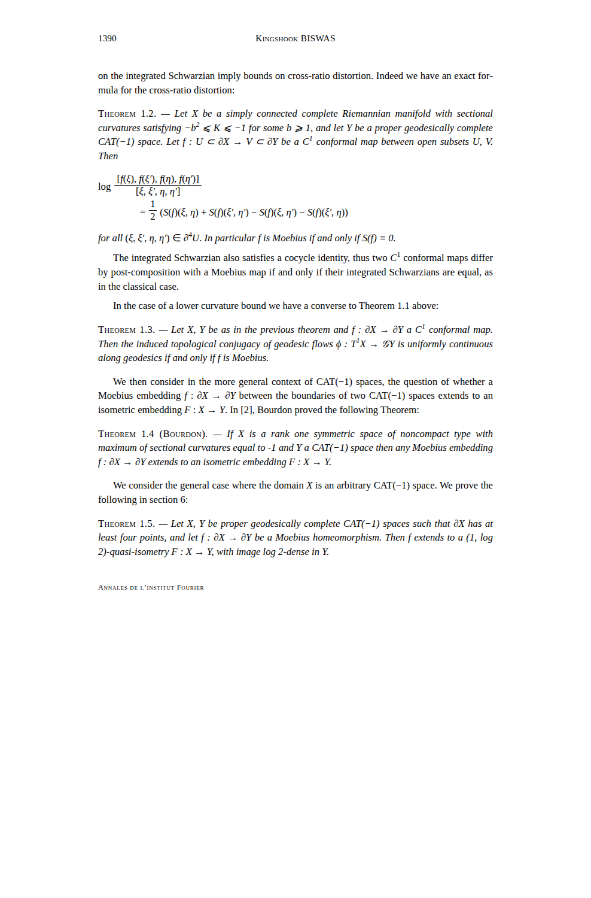1390 Kingshook BISWAS 1390
on the integrated Schwarzian imply bounds on cross-ratio distortion. Indeed we have an exact formula for the cross-ratio distortion:
Theorem 1.2. — Let X be a simply connected complete Riemannian manifold with sectional curvatures satisfying −b2 ⩽ K ⩽ −1 for some b ⩾ 1, and let Y be a proper geodesically complete CAT(−1) space. Let f : U ⊂ ∂X → V ⊂ ∂Y be a C1 conformal map between open subsets U, V. Then
log [f(ξ), f(ξ′), f(η), f(η′)][ξ, ξ′, η, η′] = 12 (S(f)(ξ, η) + S(f)(ξ′, η′) − S(f)(ξ, η′) − S(f)(ξ′, η))
for all (ξ, ξ′, η, η′) ∈ ∂4U. In particular f is Moebius if and only if S(f) ≡ 0.
The integrated Schwarzian also satisfies a cocycle identity, thus two C1 conformal maps differ by post-composition with a Moebius map if and only if their integrated Schwarzians are equal, as in the classical case.
In the case of a lower curvature bound we have a converse to Theorem 1.1 above:
Theorem 1.3. — Let X, Y be as in the previous theorem and f : ∂X → ∂Y a C1 conformal map. Then the induced topological conjugacy of geodesic flows ϕ : T1X → 𝒢Y is uniformly continuous along geodesics if and only if f is Moebius.
We then consider in the more general context of CAT(−1) spaces, the question of whether a Moebius embedding f : ∂X → ∂Y between the boundaries of two CAT(−1) spaces extends to an isometric embedding F : X → Y. In [2], Bourdon proved the following Theorem:
Theorem 1.4 (Bourdon). — If X is a rank one symmetric space of noncompact type with maximum of sectional curvatures equal to -1 and Y a CAT(−1) space then any Moebius embedding f : ∂X → ∂Y extends to an isometric embedding F : X → Y.
We consider the general case where the domain X is an arbitrary CAT(−1) space. We prove the following in section 6:
Theorem 1.5. — Let X, Y be proper geodesically complete CAT(−1) spaces such that ∂X has at least four points, and let f : ∂X → ∂Y be a Moebius homeomorphism. Then f extends to a (1, log 2)-quasi-isometry F : X → Y, with image log 2-dense in Y.
Annales de l’institut Fourier